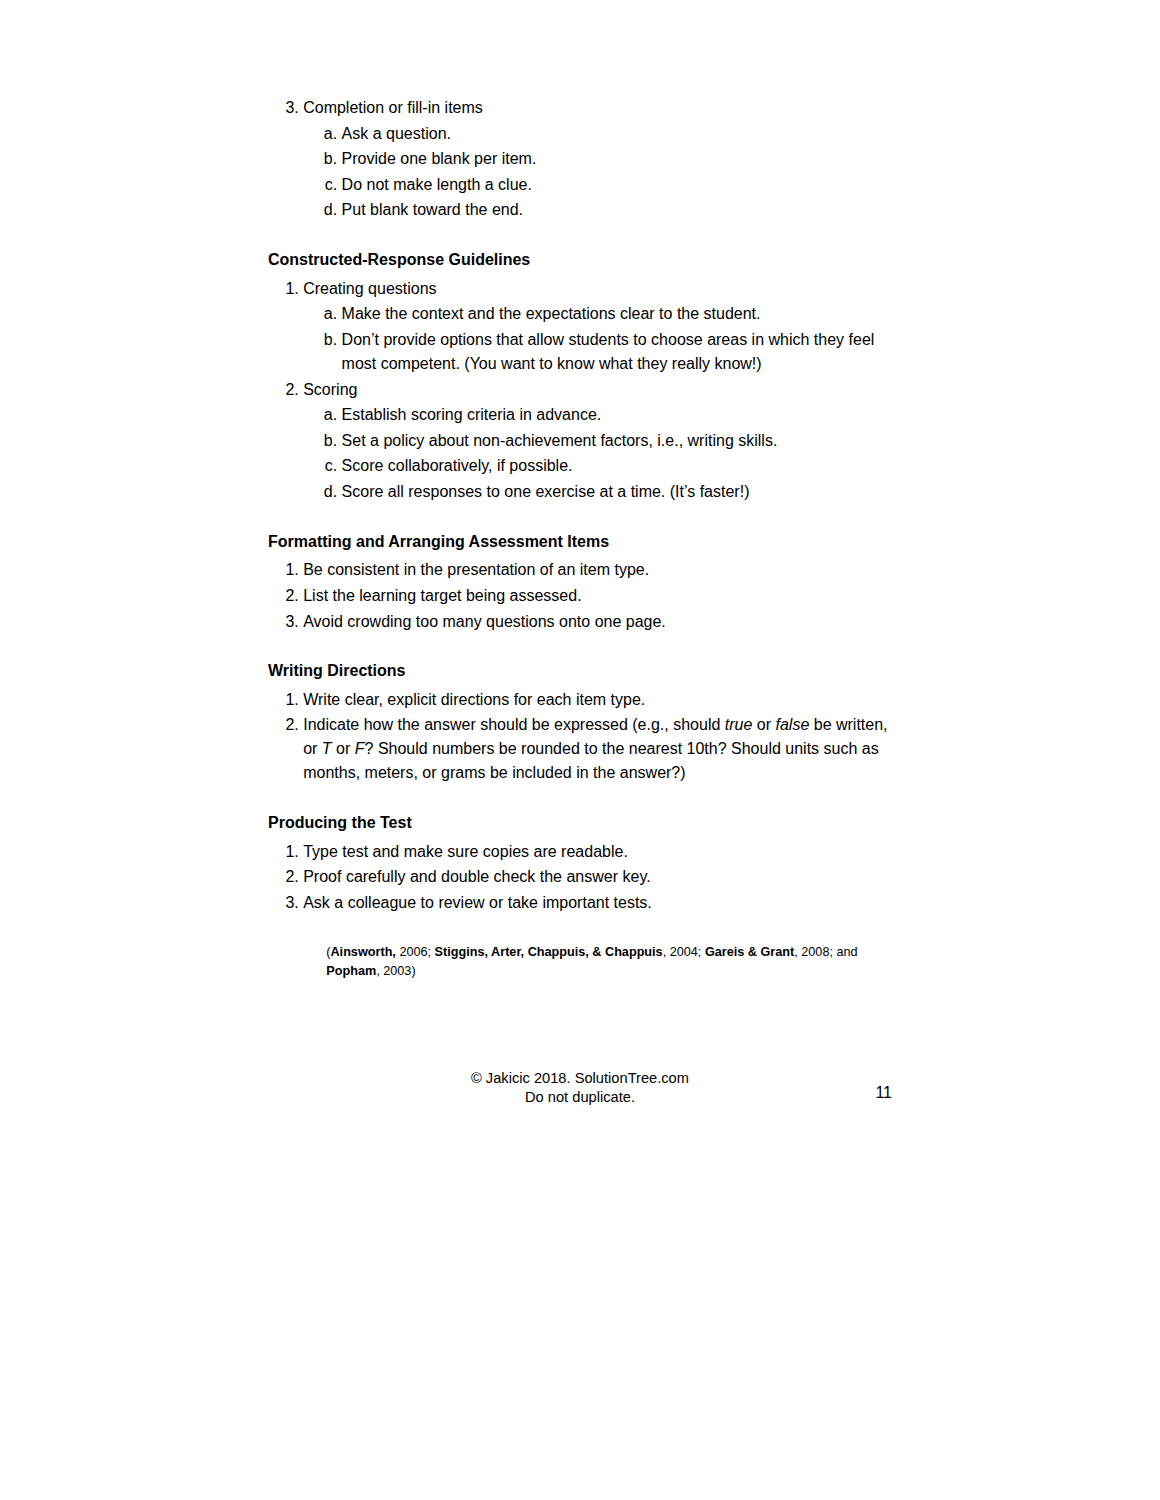Completion or fill-in items
Ask a question.
Provide one blank per item.
Do not make length a clue.
Put blank toward the end.
Constructed-Response Guidelines
Creating questions
Make the context and the expectations clear to the student.
Don’t provide options that allow students to choose areas in which they feel most competent. (You want to know what they really know!)
Scoring
Establish scoring criteria in advance.
Set a policy about non-achievement factors, i.e., writing skills.
Score collaboratively, if possible.
Score all responses to one exercise at a time. (It’s faster!)
Formatting and Arranging Assessment Items
Be consistent in the presentation of an item type.
List the learning target being assessed.
Avoid crowding too many questions onto one page.
Writing Directions
Write clear, explicit directions for each item type.
Indicate how the answer should be expressed (e.g., should true or false be written, or T or F? Should numbers be rounded to the nearest 10th? Should units such as months, meters, or grams be included in the answer?)
Producing the Test
Type test and make sure copies are readable.
Proof carefully and double check the answer key.
Ask a colleague to review or take important tests.
(Ainsworth, 2006; Stiggins, Arter, Chappuis, & Chappuis, 2004; Gareis & Grant, 2008; and Popham, 2003)
© Jakicic 2018. SolutionTree.com
Do not duplicate.
11